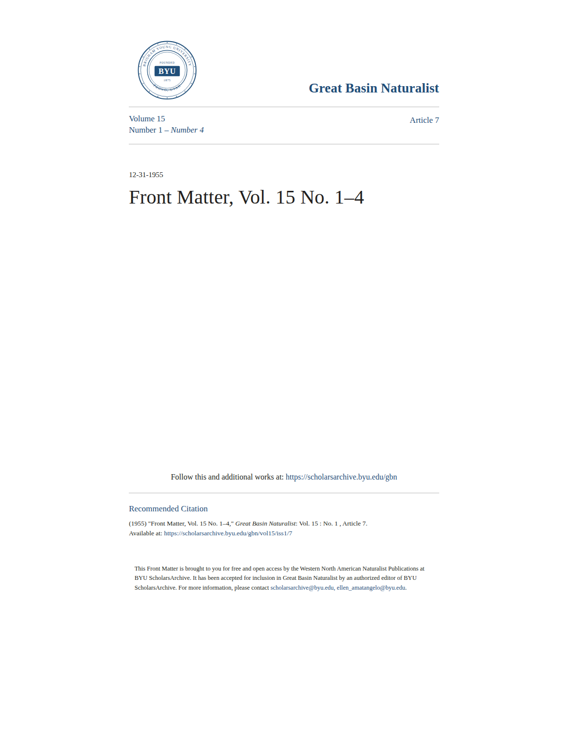BRIGHAM YOUNG UNIVERSITY PROVO, UTAH FOUNDED BYU 1875
Great Basin Naturalist
Volume 15
Number 1 – Number 4
Article 7
12-31-1955
Front Matter, Vol. 15 No. 1–4
Follow this and additional works at: https://scholarsarchive.byu.edu/gbn
Recommended Citation
(1955) "Front Matter, Vol. 15 No. 1–4," Great Basin Naturalist: Vol. 15 : No. 1 , Article 7.
Available at: https://scholarsarchive.byu.edu/gbn/vol15/iss1/7
This Front Matter is brought to you for free and open access by the Western North American Naturalist Publications at BYU ScholarsArchive. It has been accepted for inclusion in Great Basin Naturalist by an authorized editor of BYU ScholarsArchive. For more information, please contact scholarsarchive@byu.edu, ellen_amatangelo@byu.edu.